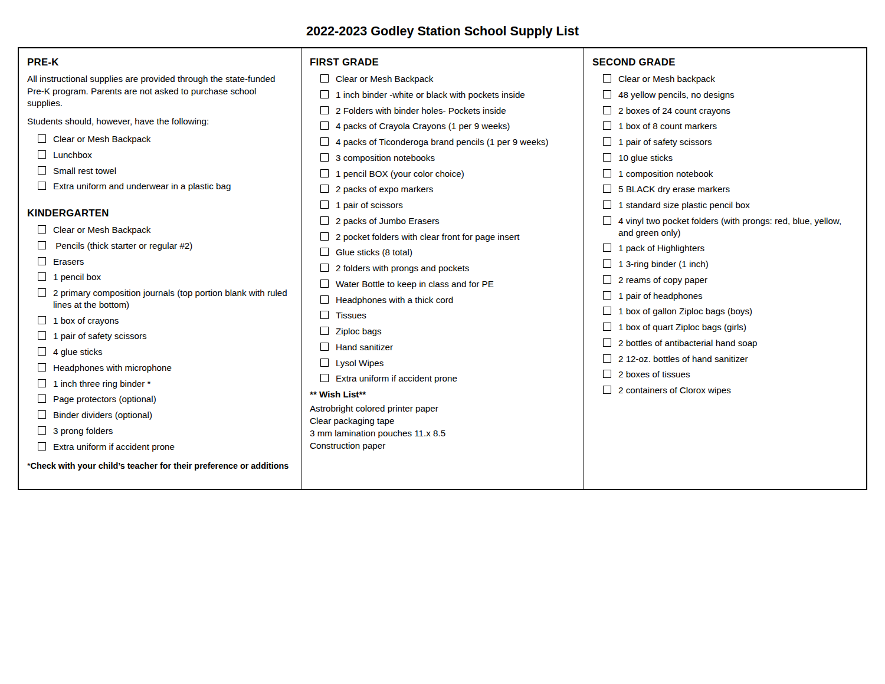2022-2023 Godley Station School Supply List
| PRE-K All instructional supplies are provided through the state-funded Pre-K program. Parents are not asked to purchase school supplies. Students should, however, have the following: Clear or Mesh Backpack Lunchbox Small rest towel Extra uniform and underwear in a plastic bag KINDERGARTEN Clear or Mesh Backpack Pencils (thick starter or regular #2) Erasers 1 pencil box 2 primary composition journals (top portion blank with ruled lines at the bottom) 1 box of crayons 1 pair of safety scissors 4 glue sticks Headphones with microphone 1 inch three ring binder * Page protectors (optional) Binder dividers (optional) 3 prong folders Extra uniform if accident prone * Check with your child’s teacher for their preference or additions | FIRST GRADE Clear or Mesh Backpack 1 inch binder -white or black with pockets inside 2 Folders with binder holes- Pockets inside 4 packs of Crayola Crayons (1 per 9 weeks) 4 packs of Ticonderoga brand pencils (1 per 9 weeks) 3 composition notebooks 1 pencil BOX (your color choice) 2 packs of expo markers 1 pair of scissors 2 packs of Jumbo Erasers 2 pocket folders with clear front for page insert Glue sticks (8 total) 2 folders with prongs and pockets Water Bottle to keep in class and for PE Headphones with a thick cord Tissues Ziploc bags Hand sanitizer Lysol Wipes Extra uniform if accident prone ** Wish List** Astrobright colored printer paper Clear packaging tape 3 mm lamination pouches 11.x 8.5 Construction paper | SECOND GRADE Clear or Mesh backpack 48 yellow pencils, no designs 2 boxes of 24 count crayons 1 box of 8 count markers 1 pair of safety scissors 10 glue sticks 1 composition notebook 5 BLACK dry erase markers 1 standard size plastic pencil box 4 vinyl two pocket folders (with prongs: red, blue, yellow, and green only) 1 pack of Highlighters 1 3-ring binder (1 inch) 2 reams of copy paper 1 pair of headphones 1 box of gallon Ziploc bags (boys) 1 box of quart Ziploc bags (girls) 2 bottles of antibacterial hand soap 2 12-oz. bottles of hand sanitizer 2 boxes of tissues 2 containers of Clorox wipes |